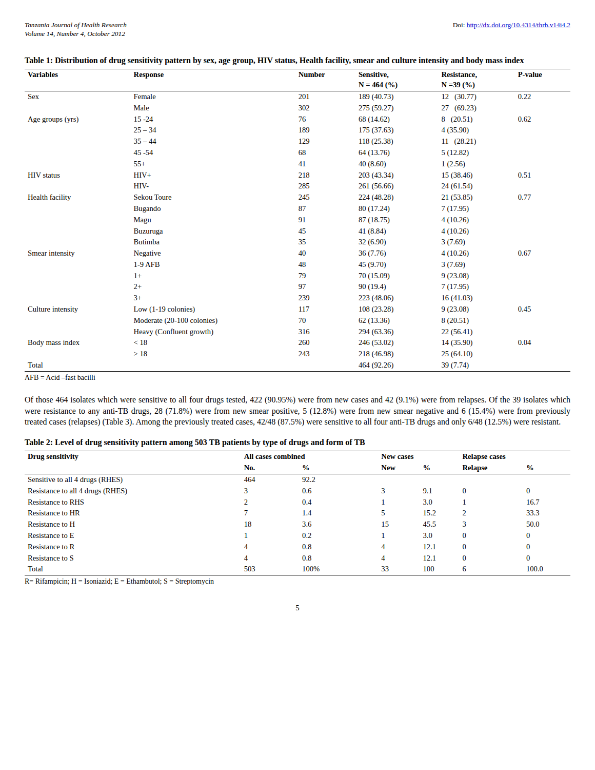Tanzania Journal of Health Research
Volume 14, Number 4, October 2012
Doi: http://dx.doi.org/10.4314/thrb.v14i4.2
Table 1: Distribution of drug sensitivity pattern by sex, age group, HIV status, Health facility, smear and culture intensity and body mass index
| Variables | Response | Number | Sensitive, N = 464 (%) | Resistance, N =39 (%) | P-value |
| --- | --- | --- | --- | --- | --- |
| Sex | Female | 201 | 189 (40.73) | 12 (30.77) | 0.22 |
| | Male | 302 | 275 (59.27) | 27 (69.23) | |
| Age groups (yrs) | 15 -24 | 76 | 68 (14.62) | 8 (20.51) | 0.62 |
| | 25 – 34 | 189 | 175 (37.63) | 4 (35.90) | |
| | 35 – 44 | 129 | 118 (25.38) | 11 (28.21) | |
| | 45 -54 | 68 | 64 (13.76) | 5 (12.82) | |
| | 55+ | 41 | 40 (8.60) | 1 (2.56) | |
| HIV status | HIV+ | 218 | 203 (43.34) | 15 (38.46) | 0.51 |
| | HIV- | 285 | 261 (56.66) | 24 (61.54) | |
| Health facility | Sekou Toure | 245 | 224 (48.28) | 21 (53.85) | 0.77 |
| | Bugando | 87 | 80 (17.24) | 7 (17.95) | |
| | Magu | 91 | 87 (18.75) | 4 (10.26) | |
| | Buzuruga | 45 | 41 (8.84) | 4 (10.26) | |
| | Butimba | 35 | 32 (6.90) | 3 (7.69) | |
| Smear intensity | Negative | 40 | 36 (7.76) | 4 (10.26) | 0.67 |
| | 1-9 AFB | 48 | 45 (9.70) | 3 (7.69) | |
| | 1+ | 79 | 70 (15.09) | 9 (23.08) | |
| | 2+ | 97 | 90 (19.4) | 7 (17.95) | |
| | 3+ | 239 | 223 (48.06) | 16 (41.03) | |
| Culture intensity | Low (1-19 colonies) | 117 | 108 (23.28) | 9 (23.08) | 0.45 |
| | Moderate (20-100 colonies) | 70 | 62 (13.36) | 8 (20.51) | |
| | Heavy (Confluent growth) | 316 | 294 (63.36) | 22 (56.41) | |
| Body mass index | < 18 | 260 | 246 (53.02) | 14 (35.90) | 0.04 |
| | > 18 | 243 | 218 (46.98) | 25 (64.10) | |
| Total | | | 464 (92.26) | 39 (7.74) | |
AFB = Acid –fast bacilli
Of those 464 isolates which were sensitive to all four drugs tested, 422 (90.95%) were from new cases and 42 (9.1%) were from relapses. Of the 39 isolates which were resistance to any anti-TB drugs, 28 (71.8%) were from new smear positive, 5 (12.8%) were from new smear negative and 6 (15.4%) were from previously treated cases (relapses) (Table 3). Among the previously treated cases, 42/48 (87.5%) were sensitive to all four anti-TB drugs and only 6/48 (12.5%) were resistant.
Table 2: Level of drug sensitivity pattern among 503 TB patients by type of drugs and form of TB
| Drug sensitivity | All cases combined | New cases | Relapse cases |
| --- | --- | --- | --- |
| | No. | % | New | % | Relapse | % |
| Sensitive to all 4 drugs (RHES) | 464 | 92.2 | | | | |
| Resistance to all 4 drugs (RHES) | 3 | 0.6 | 3 | 9.1 | 0 | 0 |
| Resistance to RHS | 2 | 0.4 | 1 | 3.0 | 1 | 16.7 |
| Resistance to HR | 7 | 1.4 | 5 | 15.2 | 2 | 33.3 |
| Resistance to H | 18 | 3.6 | 15 | 45.5 | 3 | 50.0 |
| Resistance to E | 1 | 0.2 | 1 | 3.0 | 0 | 0 |
| Resistance to R | 4 | 0.8 | 4 | 12.1 | 0 | 0 |
| Resistance to S | 4 | 0.8 | 4 | 12.1 | 0 | 0 |
| Total | 503 | 100% | 33 | 100 | 6 | 100.0 |
R= Rifampicin; H = Isoniazid; E = Ethambutol; S = Streptomycin
5